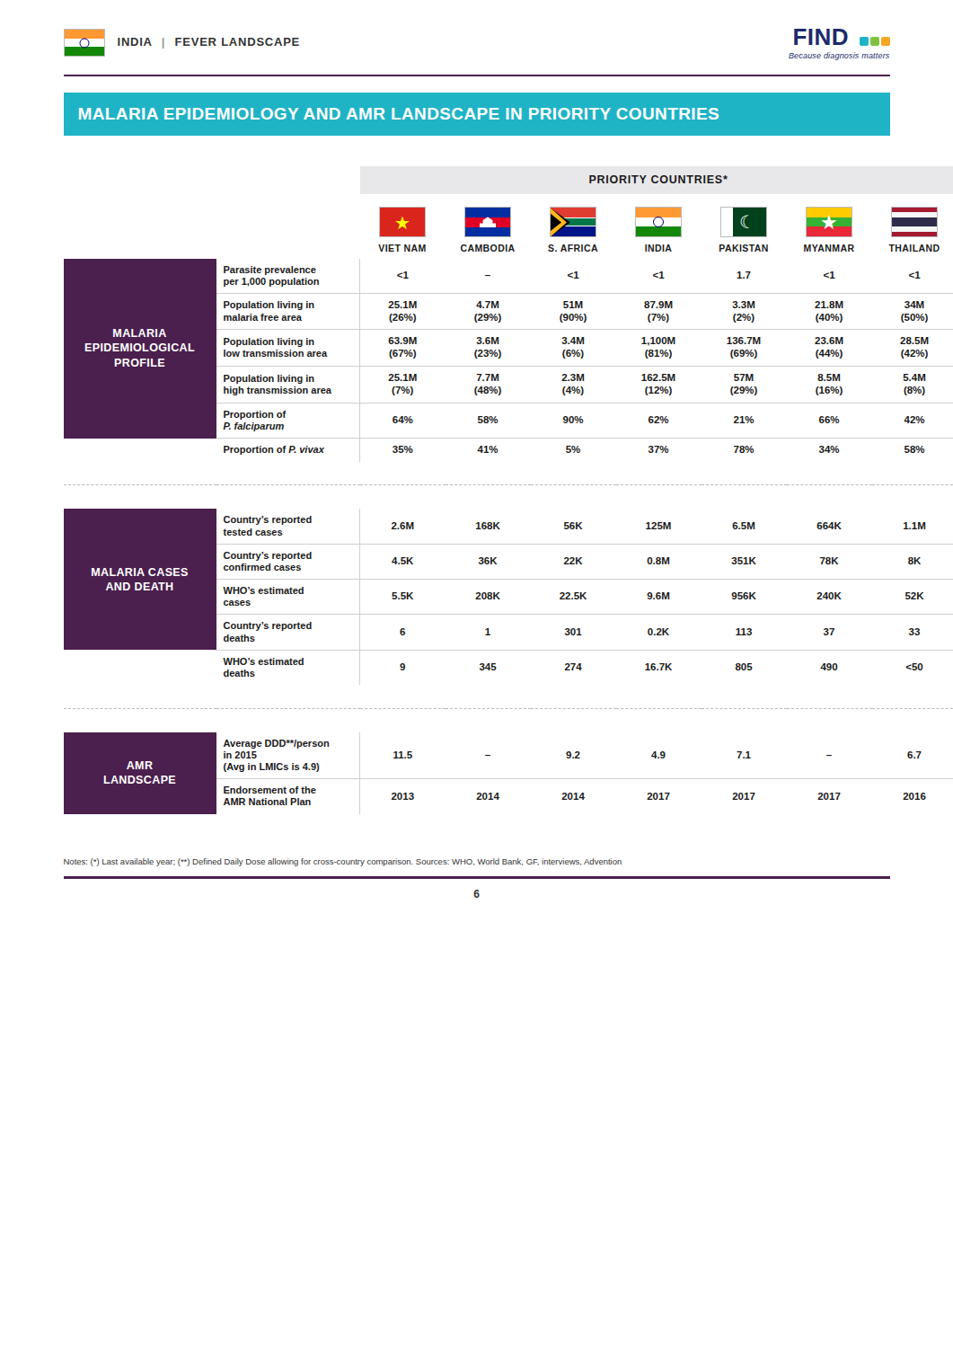INDIA | FEVER LANDSCAPE
FIND
Because diagnosis matters
MALARIA EPIDEMIOLOGY AND AMR LANDSCAPE IN PRIORITY COUNTRIES
| | | PRIORITY COUNTRIES* |
| | | VIET NAM | CAMBODIA | S. AFRICA | INDIA | PAKISTAN | MYANMAR | THAILAND |
| MALARIA EPIDEMIOLOGICAL PROFILE | Parasite prevalence per 1,000 population | <1 | – | <1 | <1 | 1.7 | <1 | <1 |
| Population living in malaria free area | 25.1M (26%) | 4.7M (29%) | 51M (90%) | 87.9M (7%) | 3.3M (2%) | 21.8M (40%) | 34M (50%) |
| Population living in low transmission area | 63.9M (67%) | 3.6M (23%) | 3.4M (6%) | 1,100M (81%) | 136.7M (69%) | 23.6M (44%) | 28.5M (42%) |
| Population living in high transmission area | 25.1M (7%) | 7.7M (48%) | 2.3M (4%) | 162.5M (12%) | 57M (29%) | 8.5M (16%) | 5.4M (8%) |
| Proportion of P. falciparum | 64% | 58% | 90% | 62% | 21% | 66% | 42% |
| | Proportion of P. vivax | 35% | 41% | 5% | 37% | 78% | 34% | 58% |
| MALARIA CASES AND DEATH | Country’s reported tested cases | 2.6M | 168K | 56K | 125M | 6.5M | 664K | 1.1M |
| Country’s reported confirmed cases | 4.5K | 36K | 22K | 0.8M | 351K | 78K | 8K |
| WHO’s estimated cases | 5.5K | 208K | 22.5K | 9.6M | 956K | 240K | 52K |
| Country’s reported deaths | 6 | 1 | 301 | 0.2K | 113 | 37 | 33 |
| | WHO’s estimated deaths | 9 | 345 | 274 | 16.7K | 805 | 490 | <50 |
| AMR LANDSCAPE | Average DDD**/person in 2015 (Avg in LMICs is 4.9) | 11.5 | – | 9.2 | 4.9 | 7.1 | – | 6.7 |
| Endorsement of the AMR National Plan | 2013 | 2014 | 2014 | 2017 | 2017 | 2017 | 2016 |
Notes: (*) Last available year; (**) Defined Daily Dose allowing for cross-country comparison. Sources: WHO, World Bank, GF, interviews, Advention
6